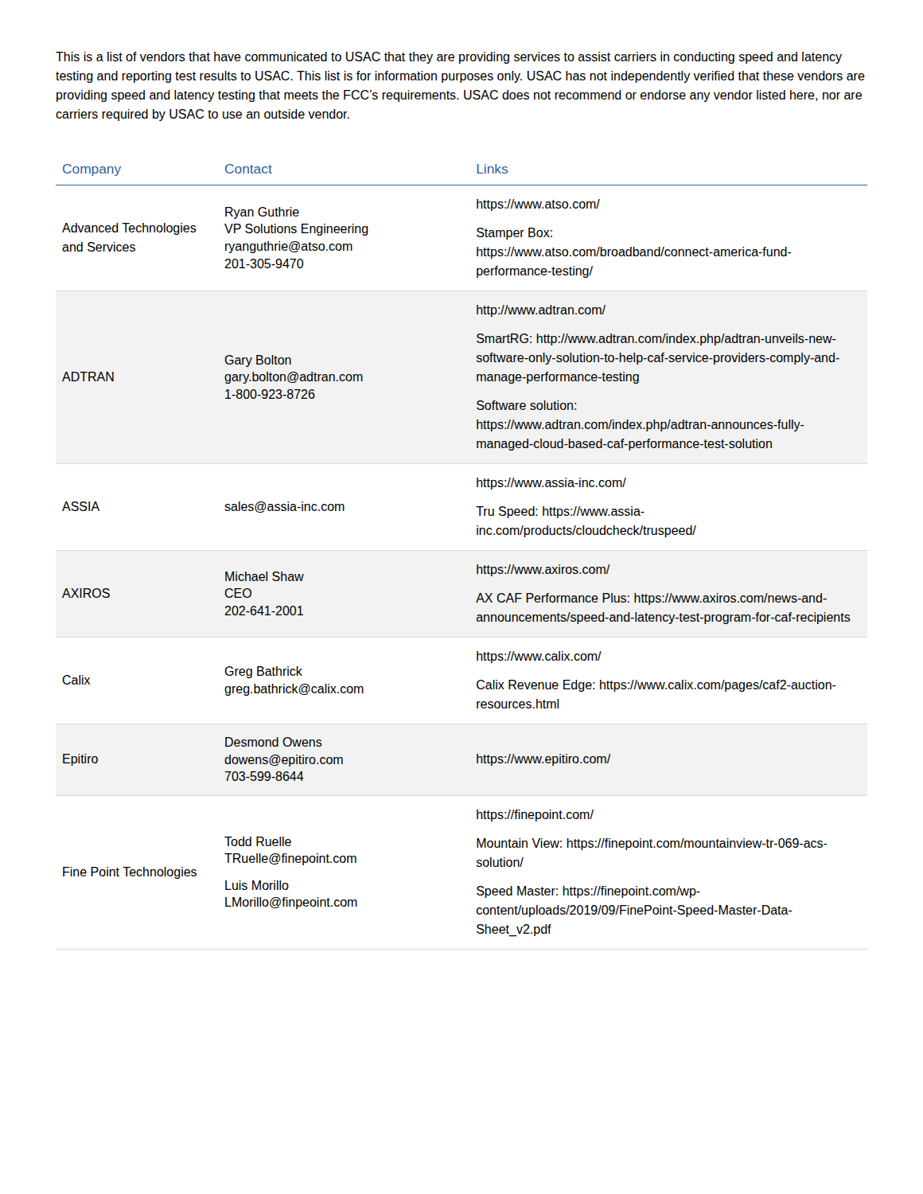This is a list of vendors that have communicated to USAC that they are providing services to assist carriers in conducting speed and latency testing and reporting test results to USAC. This list is for information purposes only. USAC has not independently verified that these vendors are providing speed and latency testing that meets the FCC’s requirements. USAC does not recommend or endorse any vendor listed here, nor are carriers required by USAC to use an outside vendor.
| Company | Contact | Links |
| --- | --- | --- |
| Advanced Technologies and Services | Ryan Guthrie VP Solutions Engineering ryanguthrie@atso.com 201-305-9470 | https://www.atso.com/ Stamper Box: https://www.atso.com/broadband/connect-america-fund-performance-testing/ |
| ADTRAN | Gary Bolton gary.bolton@adtran.com 1-800-923-8726 | http://www.adtran.com/ SmartRG: http://www.adtran.com/index.php/adtran-unveils-new-software-only-solution-to-help-caf-service-providers-comply-and-manage-performance-testing Software solution: https://www.adtran.com/index.php/adtran-announces-fully-managed-cloud-based-caf-performance-test-solution |
| ASSIA | sales@assia-inc.com | https://www.assia-inc.com/ Tru Speed: https://www.assia-inc.com/products/cloudcheck/truspeed/ |
| AXIROS | Michael Shaw CEO 202-641-2001 | https://www.axiros.com/ AX CAF Performance Plus: https://www.axiros.com/news-and-announcements/speed-and-latency-test-program-for-caf-recipients |
| Calix | Greg Bathrick greg.bathrick@calix.com | https://www.calix.com/ Calix Revenue Edge: https://www.calix.com/pages/caf2-auction-resources.html |
| Epitiro | Desmond Owens dowens@epitiro.com 703-599-8644 | https://www.epitiro.com/ |
| Fine Point Technologies | Todd Ruelle TRuelle@finepoint.com Luis Morillo LMorillo@finpeoint.com | https://finepoint.com/ Mountain View: https://finepoint.com/mountainview-tr-069-acs-solution/ Speed Master: https://finepoint.com/wp-content/uploads/2019/09/FinePoint-Speed-Master-Data-Sheet_v2.pdf |